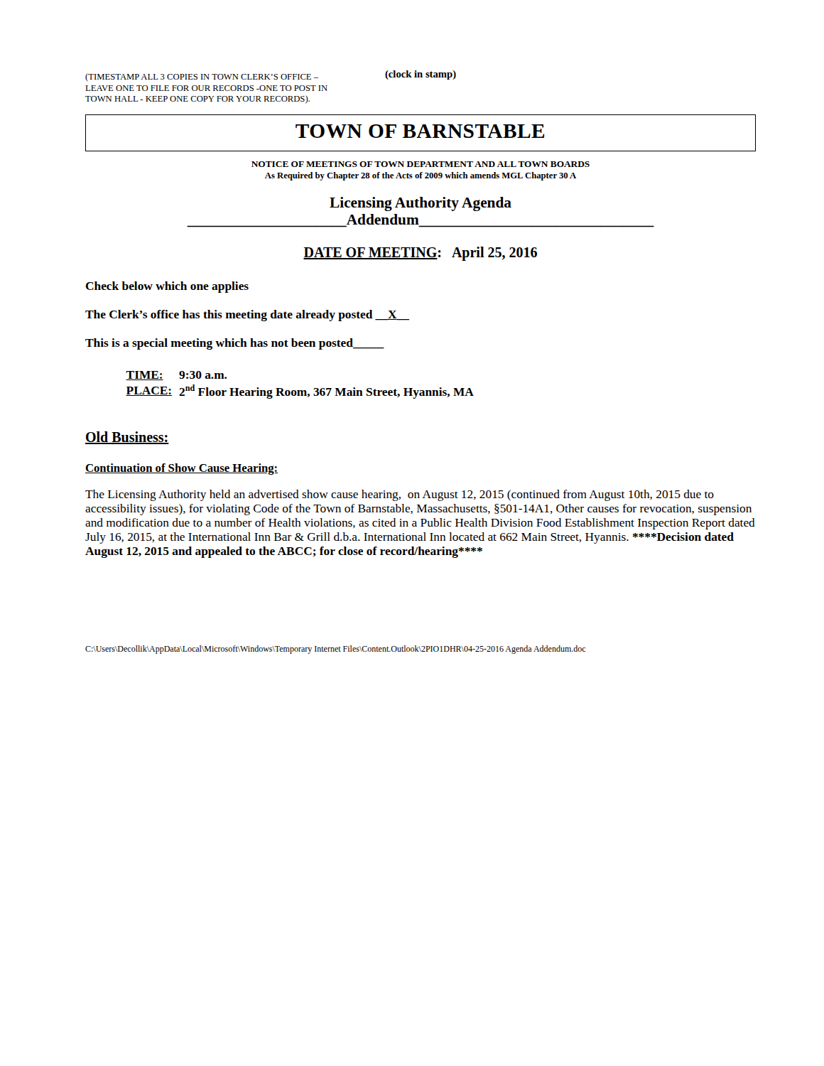(clock in stamp)
(TIMESTAMP ALL 3 COPIES IN TOWN CLERK’S OFFICE –
LEAVE ONE TO FILE FOR OUR RECORDS -ONE TO POST IN
TOWN HALL - KEEP ONE COPY FOR YOUR RECORDS).
TOWN OF BARNSTABLE
NOTICE OF MEETINGS OF TOWN DEPARTMENT AND ALL TOWN BOARDS
As Required by Chapter 28 of the Acts of 2009 which amends MGL Chapter 30 A
Licensing Authority Agenda
_____________________Addendum_______________________________
DATE OF MEETING: April 25, 2016
Check below which one applies
The Clerk’s office has this meeting date already posted __X__
This is a special meeting which has not been posted_____
| TIME: | 9:30 a.m. |
| PLACE: | 2 nd Floor Hearing Room, 367 Main Street, Hyannis, MA |
Old Business:
Continuation of Show Cause Hearing:
The Licensing Authority held an advertised show cause hearing, on August 12, 2015 (continued from August 10th, 2015 due to accessibility issues), for violating Code of the Town of Barnstable, Massachusetts, §501-14A1, Other causes for revocation, suspension and modification due to a number of Health violations, as cited in a Public Health Division Food Establishment Inspection Report dated July 16, 2015, at the International Inn Bar & Grill d.b.a. International Inn located at 662 Main Street, Hyannis. ****Decision dated August 12, 2015 and appealed to the ABCC; for close of record/hearing****
C:\Users\Decollik\AppData\Local\Microsoft\Windows\Temporary Internet Files\Content.Outlook\2PIO1DHR\04-25-2016 Agenda Addendum.doc